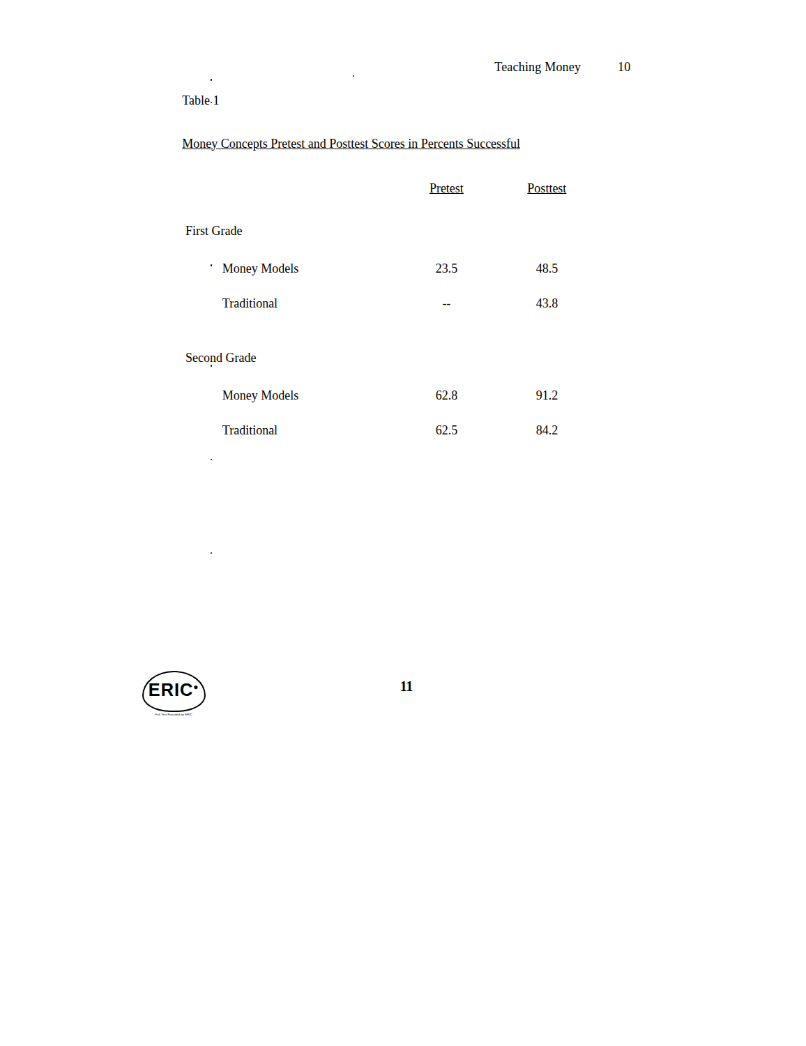Teaching Money10
Table 1
Money Concepts Pretest and Posttest Scores in Percents Successful
| | Pretest | Posttest |
| --- | --- | --- |
| First Grade | | |
| Money Models | 23.5 | 48.5 |
| Traditional | -- | 43.8 |
| Second Grade | | |
| Money Models | 62.8 | 91.2 |
| Traditional | 62.5 | 84.2 |
11
ERIC● Full Text Provided by ERIC